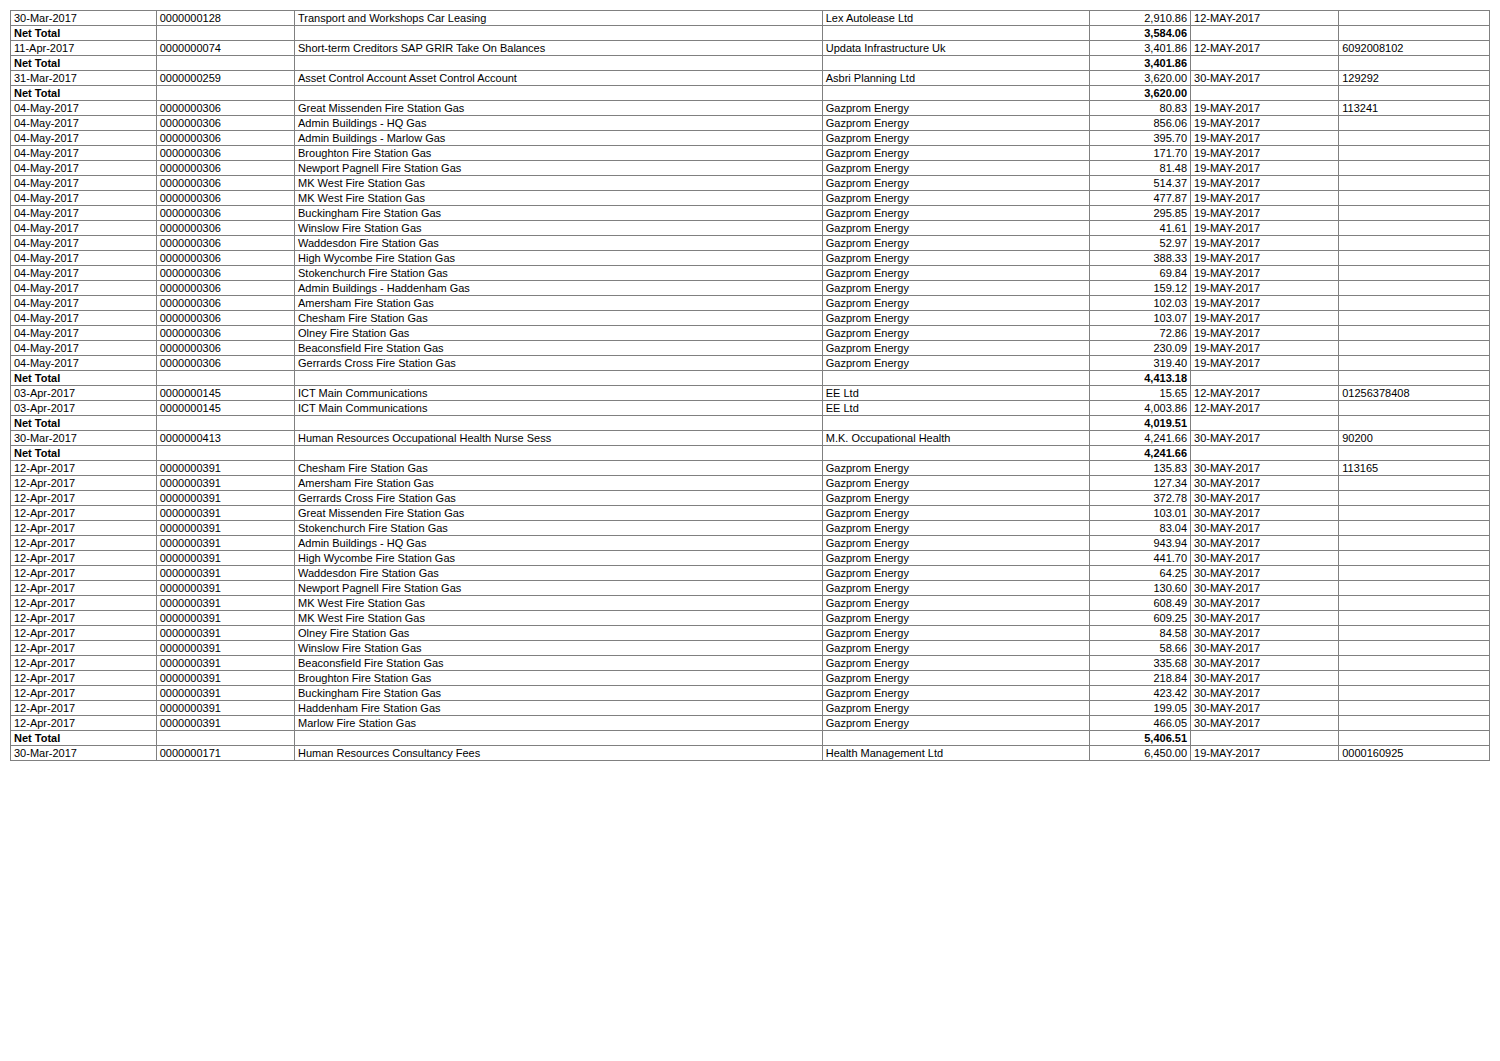| 30-Mar-2017 | 0000000128 | Transport and Workshops Car Leasing | Lex Autolease Ltd | 2,910.86 | 12-MAY-2017 | |
| Net Total | | | | 3,584.06 | | |
| 11-Apr-2017 | 0000000074 | Short-term Creditors SAP GRIR Take On Balances | Updata Infrastructure Uk | 3,401.86 | 12-MAY-2017 | 6092008102 |
| Net Total | | | | 3,401.86 | | |
| 31-Mar-2017 | 0000000259 | Asset Control Account Asset Control Account | Asbri Planning Ltd | 3,620.00 | 30-MAY-2017 | 129292 |
| Net Total | | | | 3,620.00 | | |
| 04-May-2017 | 0000000306 | Great Missenden Fire Station Gas | Gazprom Energy | 80.83 | 19-MAY-2017 | 113241 |
| 04-May-2017 | 0000000306 | Admin Buildings - HQ Gas | Gazprom Energy | 856.06 | 19-MAY-2017 | |
| 04-May-2017 | 0000000306 | Admin Buildings - Marlow Gas | Gazprom Energy | 395.70 | 19-MAY-2017 | |
| 04-May-2017 | 0000000306 | Broughton Fire Station Gas | Gazprom Energy | 171.70 | 19-MAY-2017 | |
| 04-May-2017 | 0000000306 | Newport Pagnell Fire Station Gas | Gazprom Energy | 81.48 | 19-MAY-2017 | |
| 04-May-2017 | 0000000306 | MK West Fire Station Gas | Gazprom Energy | 514.37 | 19-MAY-2017 | |
| 04-May-2017 | 0000000306 | MK West Fire Station Gas | Gazprom Energy | 477.87 | 19-MAY-2017 | |
| 04-May-2017 | 0000000306 | Buckingham Fire Station Gas | Gazprom Energy | 295.85 | 19-MAY-2017 | |
| 04-May-2017 | 0000000306 | Winslow Fire Station Gas | Gazprom Energy | 41.61 | 19-MAY-2017 | |
| 04-May-2017 | 0000000306 | Waddesdon Fire Station Gas | Gazprom Energy | 52.97 | 19-MAY-2017 | |
| 04-May-2017 | 0000000306 | High Wycombe Fire Station Gas | Gazprom Energy | 388.33 | 19-MAY-2017 | |
| 04-May-2017 | 0000000306 | Stokenchurch Fire Station Gas | Gazprom Energy | 69.84 | 19-MAY-2017 | |
| 04-May-2017 | 0000000306 | Admin Buildings - Haddenham Gas | Gazprom Energy | 159.12 | 19-MAY-2017 | |
| 04-May-2017 | 0000000306 | Amersham Fire Station Gas | Gazprom Energy | 102.03 | 19-MAY-2017 | |
| 04-May-2017 | 0000000306 | Chesham Fire Station Gas | Gazprom Energy | 103.07 | 19-MAY-2017 | |
| 04-May-2017 | 0000000306 | Olney Fire Station Gas | Gazprom Energy | 72.86 | 19-MAY-2017 | |
| 04-May-2017 | 0000000306 | Beaconsfield Fire Station Gas | Gazprom Energy | 230.09 | 19-MAY-2017 | |
| 04-May-2017 | 0000000306 | Gerrards Cross Fire Station Gas | Gazprom Energy | 319.40 | 19-MAY-2017 | |
| Net Total | | | | 4,413.18 | | |
| 03-Apr-2017 | 0000000145 | ICT Main Communications | EE Ltd | 15.65 | 12-MAY-2017 | 01256378408 |
| 03-Apr-2017 | 0000000145 | ICT Main Communications | EE Ltd | 4,003.86 | 12-MAY-2017 | |
| Net Total | | | | 4,019.51 | | |
| 30-Mar-2017 | 0000000413 | Human Resources Occupational Health Nurse Sess | M.K. Occupational Health | 4,241.66 | 30-MAY-2017 | 90200 |
| Net Total | | | | 4,241.66 | | |
| 12-Apr-2017 | 0000000391 | Chesham Fire Station Gas | Gazprom Energy | 135.83 | 30-MAY-2017 | 113165 |
| 12-Apr-2017 | 0000000391 | Amersham Fire Station Gas | Gazprom Energy | 127.34 | 30-MAY-2017 | |
| 12-Apr-2017 | 0000000391 | Gerrards Cross Fire Station Gas | Gazprom Energy | 372.78 | 30-MAY-2017 | |
| 12-Apr-2017 | 0000000391 | Great Missenden Fire Station Gas | Gazprom Energy | 103.01 | 30-MAY-2017 | |
| 12-Apr-2017 | 0000000391 | Stokenchurch Fire Station Gas | Gazprom Energy | 83.04 | 30-MAY-2017 | |
| 12-Apr-2017 | 0000000391 | Admin Buildings - HQ Gas | Gazprom Energy | 943.94 | 30-MAY-2017 | |
| 12-Apr-2017 | 0000000391 | High Wycombe Fire Station Gas | Gazprom Energy | 441.70 | 30-MAY-2017 | |
| 12-Apr-2017 | 0000000391 | Waddesdon Fire Station Gas | Gazprom Energy | 64.25 | 30-MAY-2017 | |
| 12-Apr-2017 | 0000000391 | Newport Pagnell Fire Station Gas | Gazprom Energy | 130.60 | 30-MAY-2017 | |
| 12-Apr-2017 | 0000000391 | MK West Fire Station Gas | Gazprom Energy | 608.49 | 30-MAY-2017 | |
| 12-Apr-2017 | 0000000391 | MK West Fire Station Gas | Gazprom Energy | 609.25 | 30-MAY-2017 | |
| 12-Apr-2017 | 0000000391 | Olney Fire Station Gas | Gazprom Energy | 84.58 | 30-MAY-2017 | |
| 12-Apr-2017 | 0000000391 | Winslow Fire Station Gas | Gazprom Energy | 58.66 | 30-MAY-2017 | |
| 12-Apr-2017 | 0000000391 | Beaconsfield Fire Station Gas | Gazprom Energy | 335.68 | 30-MAY-2017 | |
| 12-Apr-2017 | 0000000391 | Broughton Fire Station Gas | Gazprom Energy | 218.84 | 30-MAY-2017 | |
| 12-Apr-2017 | 0000000391 | Buckingham Fire Station Gas | Gazprom Energy | 423.42 | 30-MAY-2017 | |
| 12-Apr-2017 | 0000000391 | Haddenham Fire Station Gas | Gazprom Energy | 199.05 | 30-MAY-2017 | |
| 12-Apr-2017 | 0000000391 | Marlow Fire Station Gas | Gazprom Energy | 466.05 | 30-MAY-2017 | |
| Net Total | | | | 5,406.51 | | |
| 30-Mar-2017 | 0000000171 | Human Resources Consultancy Fees | Health Management Ltd | 6,450.00 | 19-MAY-2017 | 0000160925 |